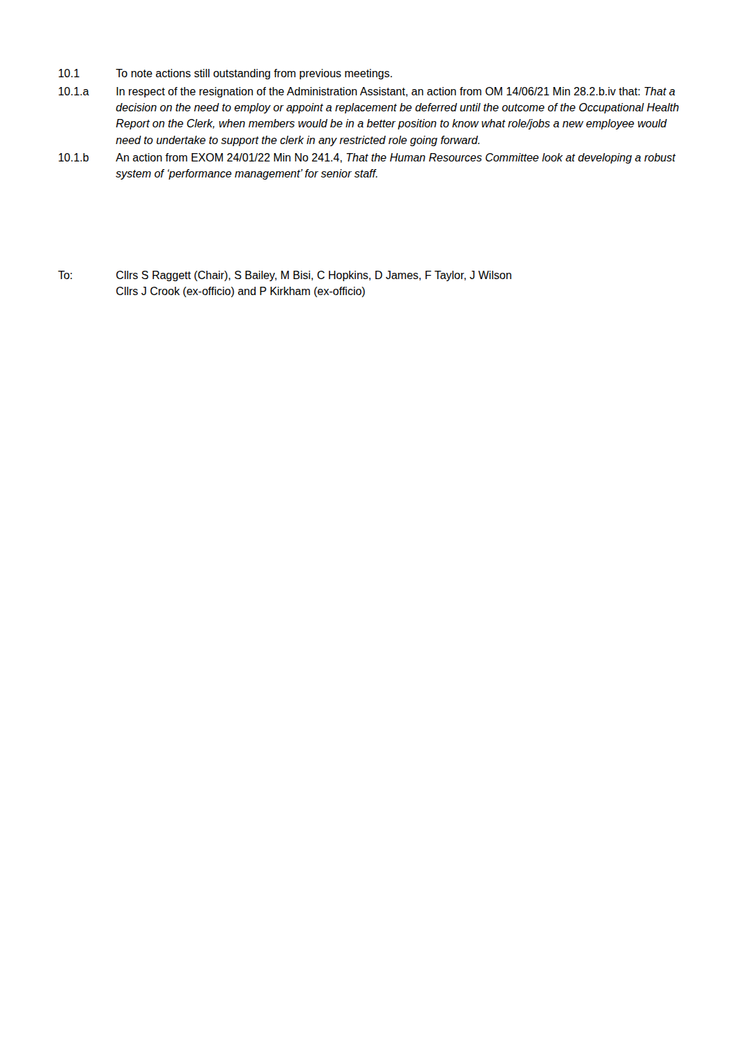10.1 To note actions still outstanding from previous meetings.
10.1.a In respect of the resignation of the Administration Assistant, an action from OM 14/06/21 Min 28.2.b.iv that: That a decision on the need to employ or appoint a replacement be deferred until the outcome of the Occupational Health Report on the Clerk, when members would be in a better position to know what role/jobs a new employee would need to undertake to support the clerk in any restricted role going forward.
10.1.b An action from EXOM 24/01/22 Min No 241.4, That the Human Resources Committee look at developing a robust system of ‘performance management’ for senior staff.
To:
Cllrs S Raggett (Chair), S Bailey, M Bisi, C Hopkins, D James, F Taylor, J Wilson
Cllrs J Crook (ex-officio) and P Kirkham (ex-officio)